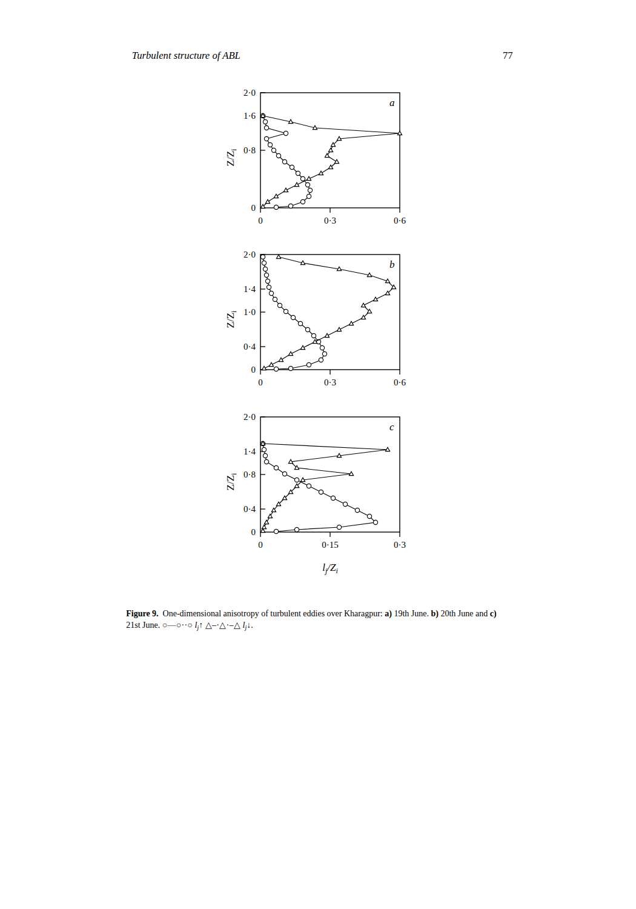Turbulent structure of ABL 77
a 2·0 1·6 0·8 0 Z/Zi 0 0·3 0·6 b 2·0 1·4 1·0 0·4 0 Z/Zi 0 0·3 0·6 c 2·0 1·4 0·8 0·4 0 Z/Zi 0 0·15 0·3 lj/Zi
Figure 9. One-dimensional anisotropy of turbulent eddies over Kharagpur: a) 19th June. b) 20th June and c) 21st June. ○—○··○ lj↑ △–·△·–△ lj↓.